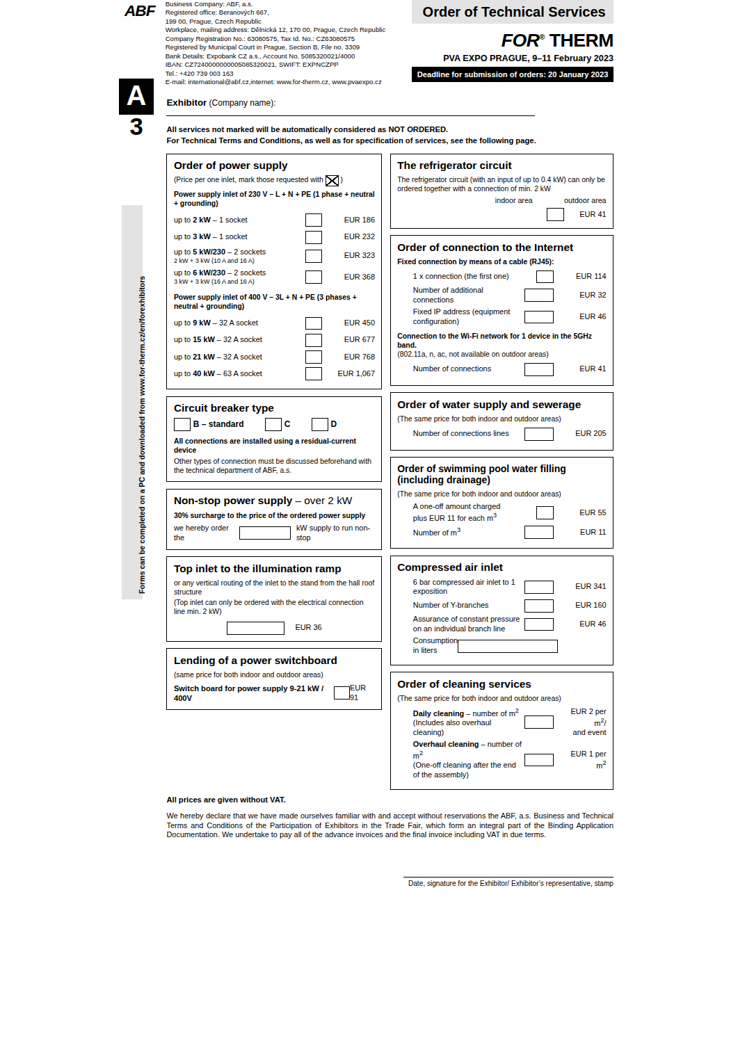A
3
Forms can be completed on a PC and downloaded from www.for-therm.cz/en/forexhibitors
ABF
Business Company: ABF, a.s.
Registered office: Beranových 667,
199 00, Prague, Czech Republic
Workplace, mailing address: Dělnická 12, 170 00, Prague, Czech Republic
Company Registration No.: 63080575, Tax Id. No.: CZ63080575
Registered by Municipal Court in Prague, Section B, File no. 3309
Bank Details: Expobank CZ a.s., Account No. 5085320021/4000
IBAN: CZ7240000000005085320021, SWIFT: EXPNCZPP
Tel.: +420 739 003 163
E-mail: international@abf.cz,internet: www.for-therm.cz, www.pvaexpo.cz
Order of Technical Services
FOR® THERM
PVA EXPO PRAGUE, 9–11 February 2023
Deadline for submission of orders: 20 January 2023
Exhibitor (Company name):
All services not marked will be automatically considered as NOT ORDERED.
For Technical Terms and Conditions, as well as for specification of services, see the following page.
Order of power supply
(Price per one inlet, mark those requested with )
Power supply inlet of 230 V – L + N + PE (1 phase + neutral + grounding)
| up to 2 kW – 1 socket | | EUR 186 |
| up to 3 kW – 1 socket | | EUR 232 |
| up to 5 kW/230 – 2 sockets 2 kW + 3 kW (10 A and 16 A) | | EUR 323 |
| up to 6 kW/230 – 2 sockets 3 kW + 3 kW (16 A and 16 A) | | EUR 368 |
Power supply inlet of 400 V – 3L + N + PE (3 phases + neutral + grounding)
| up to 9 kW – 32 A socket | | EUR 450 |
| up to 15 kW – 32 A socket | | EUR 677 |
| up to 21 kW – 32 A socket | | EUR 768 |
| up to 40 kW – 63 A socket | | EUR 1,067 |
Circuit breaker type
B – standard C D
All connections are installed using a residual-current device
Other types of connection must be discussed beforehand with the technical department of ABF, a.s.
Non-stop power supply – over 2 kW
30% surcharge to the price of the ordered power supply
we hereby order the kW supply to run non-stop
Top inlet to the illumination ramp
or any vertical routing of the inlet to the stand from the hall roof structure
(Top inlet can only be ordered with the electrical connection line min. 2 kW)
EUR 36
Lending of a power switchboard
(same price for both indoor and outdoor areas)
Switch board for power supply 9-21 kW / 400V EUR 91
The refrigerator circuit
The refrigerator circuit (with an input of up to 0.4 kW) can only be ordered together with a connection of min. 2 kW
indoor area outdoor area
EUR 41
Order of connection to the Internet
Fixed connection by means of a cable (RJ45):
1 x connection (the first one) EUR 114
Number of additional connections EUR 32
Fixed IP address (equipment configuration) EUR 46
Connection to the Wi-Fi network for 1 device in the 5GHz band.
(802.11a, n, ac, not available on outdoor areas)
Number of connections EUR 41
Order of water supply and sewerage
(The same price for both indoor and outdoor areas)
Number of connections lines EUR 205
Order of swimming pool water filling (including drainage)
(The same price for both indoor and outdoor areas)
A one-off amount charged
plus EUR 11 for each m3 EUR 55
Number of m3 EUR 11
Compressed air inlet
6 bar compressed air inlet to 1 exposition EUR 341
Number of Y-branches EUR 160
Assurance of constant pressure
on an individual branch line EUR 46
Consumption in liters
Order of cleaning services
(The same price for both indoor and outdoor areas)
Daily cleaning – number of m2
(Includes also overhaul cleaning) EUR 2 per m2/
and event
Overhaul cleaning – number of m2
(One-off cleaning after the end of the assembly) EUR 1 per m2
All prices are given without VAT.
We hereby declare that we have made ourselves familiar with and accept without reservations the ABF, a.s. Business and Technical Terms and Conditions of the Participation of Exhibitors in the Trade Fair, which form an integral part of the Binding Application Documentation. We undertake to pay all of the advance invoices and the final invoice including VAT in due terms.
Date, signature for the Exhibitor/ Exhibitor’s representative, stamp